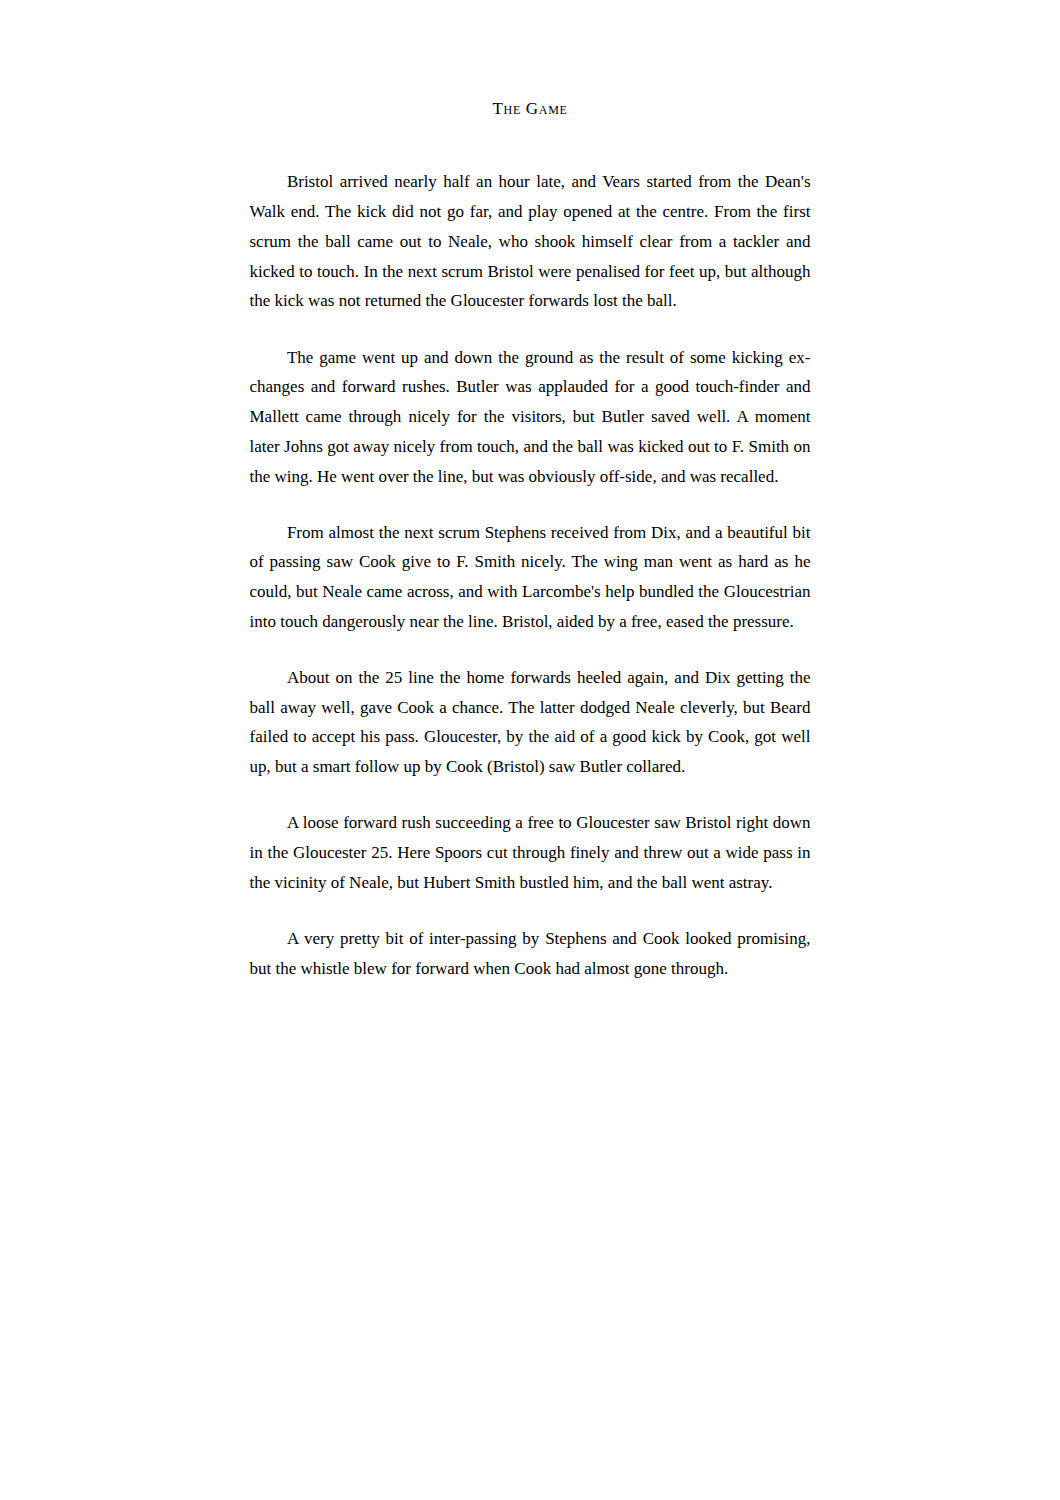The Game
Bristol arrived nearly half an hour late, and Vears started from the Dean's Walk end. The kick did not go far, and play opened at the centre. From the first scrum the ball came out to Neale, who shook himself clear from a tackler and kicked to touch. In the next scrum Bristol were penalised for feet up, but although the kick was not returned the Gloucester forwards lost the ball.
The game went up and down the ground as the result of some kicking exchanges and forward rushes. Butler was applauded for a good touch-finder and Mallett came through nicely for the visitors, but Butler saved well. A moment later Johns got away nicely from touch, and the ball was kicked out to F. Smith on the wing. He went over the line, but was obviously off-side, and was recalled.
From almost the next scrum Stephens received from Dix, and a beautiful bit of passing saw Cook give to F. Smith nicely. The wing man went as hard as he could, but Neale came across, and with Larcombe's help bundled the Gloucestrian into touch dangerously near the line. Bristol, aided by a free, eased the pressure.
About on the 25 line the home forwards heeled again, and Dix getting the ball away well, gave Cook a chance. The latter dodged Neale cleverly, but Beard failed to accept his pass. Gloucester, by the aid of a good kick by Cook, got well up, but a smart follow up by Cook (Bristol) saw Butler collared.
A loose forward rush succeeding a free to Gloucester saw Bristol right down in the Gloucester 25. Here Spoors cut through finely and threw out a wide pass in the vicinity of Neale, but Hubert Smith bustled him, and the ball went astray.
A very pretty bit of inter-passing by Stephens and Cook looked promising, but the whistle blew for forward when Cook had almost gone through.